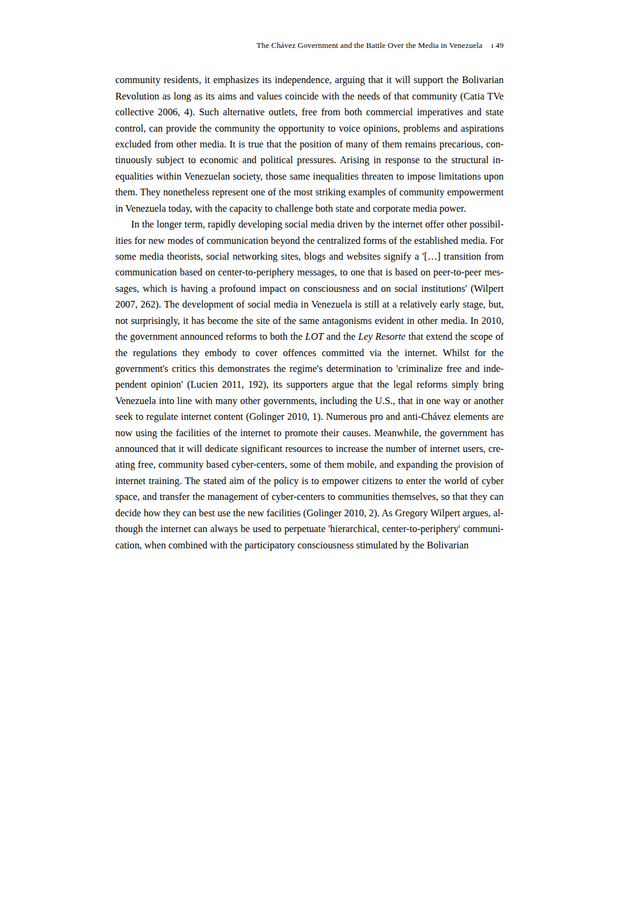The Chávez Government and the Battle Over the Media in Venezuelaı 49
community residents, it emphasizes its independence, arguing that it will support the Bolivarian Revolution as long as its aims and values coincide with the needs of that community (Catia TVe collective 2006, 4). Such alternative outlets, free from both commercial imperatives and state control, can provide the community the opportunity to voice opinions, problems and aspirations excluded from other media. It is true that the position of many of them remains precarious, continuously subject to economic and political pressures. Arising in response to the structural inequalities within Venezuelan society, those same inequalities threaten to impose limitations upon them. They nonetheless represent one of the most striking examples of community empowerment in Venezuela today, with the capacity to challenge both state and corporate media power.
In the longer term, rapidly developing social media driven by the internet offer other possibilities for new modes of communication beyond the centralized forms of the established media. For some media theorists, social networking sites, blogs and websites signify a '[…] transition from communication based on center-to-periphery messages, to one that is based on peer-to-peer messages, which is having a profound impact on consciousness and on social institutions' (Wilpert 2007, 262). The development of social media in Venezuela is still at a relatively early stage, but, not surprisingly, it has become the site of the same antagonisms evident in other media. In 2010, the government announced reforms to both the LOT and the Ley Resorte that extend the scope of the regulations they embody to cover offences committed via the internet. Whilst for the government's critics this demonstrates the regime's determination to 'criminalize free and independent opinion' (Lucien 2011, 192), its supporters argue that the legal reforms simply bring Venezuela into line with many other governments, including the U.S., that in one way or another seek to regulate internet content (Golinger 2010, 1). Numerous pro and anti-Chávez elements are now using the facilities of the internet to promote their causes. Meanwhile, the government has announced that it will dedicate significant resources to increase the number of internet users, creating free, community based cyber-centers, some of them mobile, and expanding the provision of internet training. The stated aim of the policy is to empower citizens to enter the world of cyber space, and transfer the management of cyber-centers to communities themselves, so that they can decide how they can best use the new facilities (Golinger 2010, 2). As Gregory Wilpert argues, although the internet can always be used to perpetuate 'hierarchical, center-to-periphery' communication, when combined with the participatory consciousness stimulated by the Bolivarian